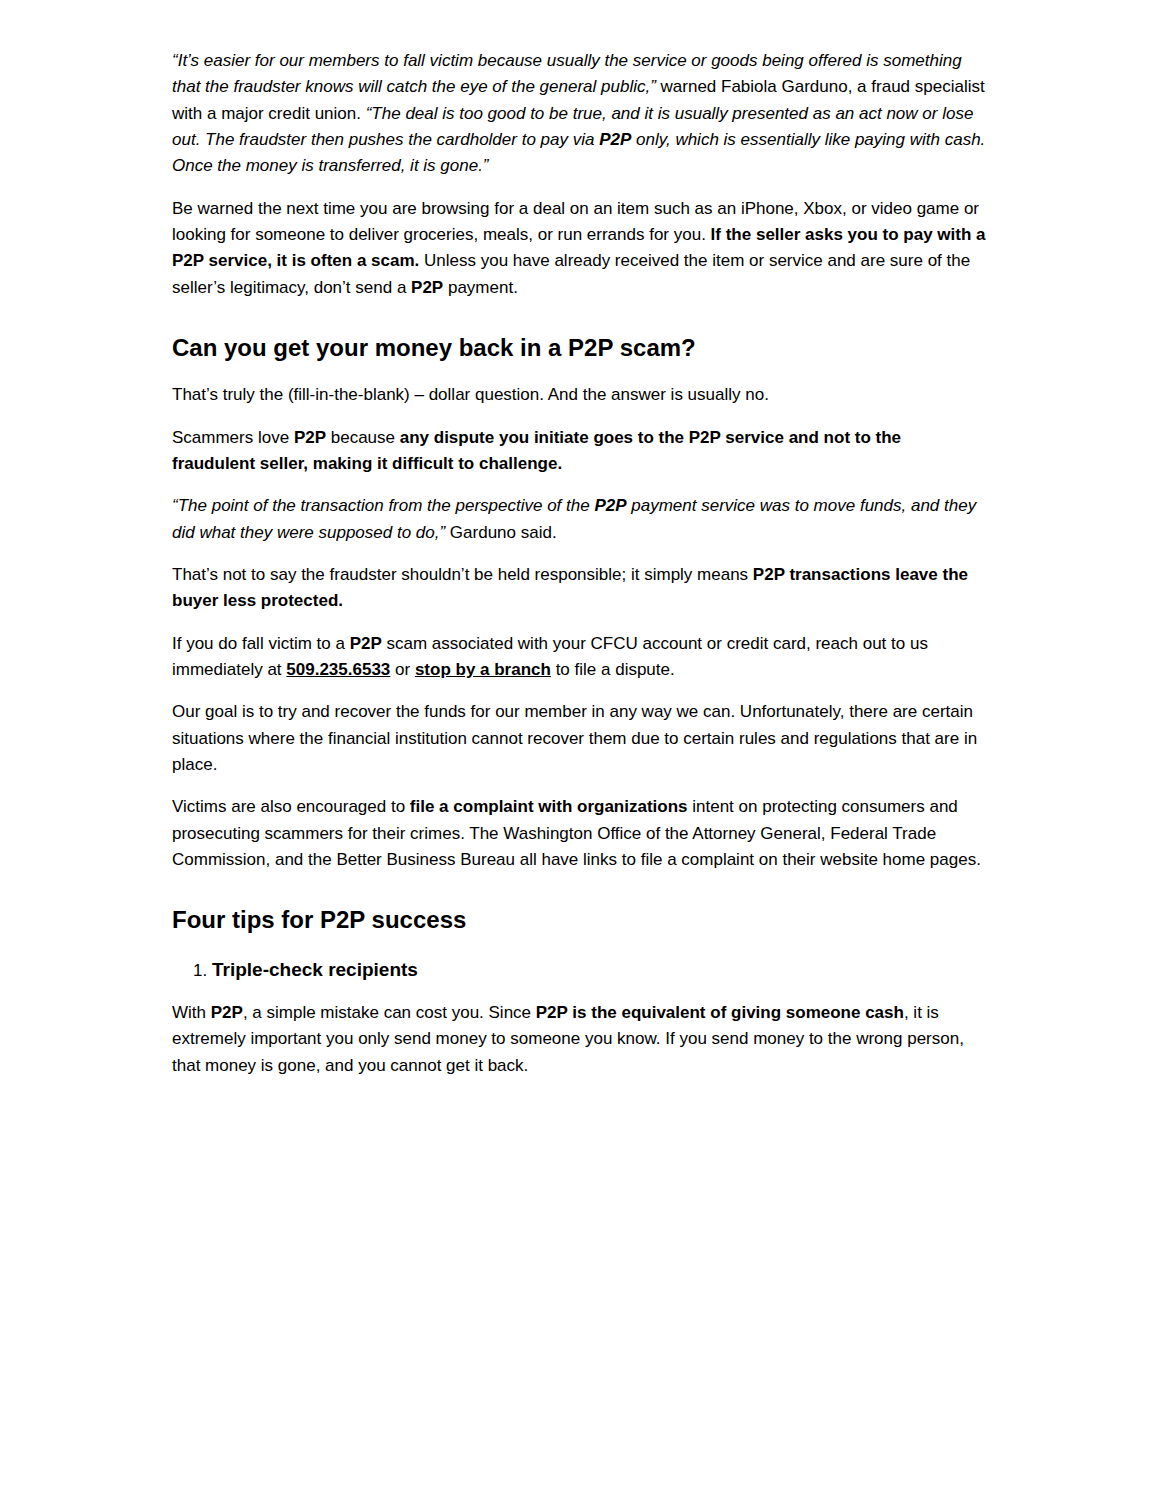“It’s easier for our members to fall victim because usually the service or goods being offered is something that the fraudster knows will catch the eye of the general public,” warned Fabiola Garduno, a fraud specialist with a major credit union. “The deal is too good to be true, and it is usually presented as an act now or lose out. The fraudster then pushes the cardholder to pay via P2P only, which is essentially like paying with cash. Once the money is transferred, it is gone.”
Be warned the next time you are browsing for a deal on an item such as an iPhone, Xbox, or video game or looking for someone to deliver groceries, meals, or run errands for you. If the seller asks you to pay with a P2P service, it is often a scam. Unless you have already received the item or service and are sure of the seller’s legitimacy, don’t send a P2P payment.
Can you get your money back in a P2P scam?
That’s truly the (fill-in-the-blank) – dollar question. And the answer is usually no.
Scammers love P2P because any dispute you initiate goes to the P2P service and not to the fraudulent seller, making it difficult to challenge.
“The point of the transaction from the perspective of the P2P payment service was to move funds, and they did what they were supposed to do,” Garduno said.
That’s not to say the fraudster shouldn’t be held responsible; it simply means P2P transactions leave the buyer less protected.
If you do fall victim to a P2P scam associated with your CFCU account or credit card, reach out to us immediately at 509.235.6533 or stop by a branch to file a dispute.
Our goal is to try and recover the funds for our member in any way we can. Unfortunately, there are certain situations where the financial institution cannot recover them due to certain rules and regulations that are in place.
Victims are also encouraged to file a complaint with organizations intent on protecting consumers and prosecuting scammers for their crimes. The Washington Office of the Attorney General, Federal Trade Commission, and the Better Business Bureau all have links to file a complaint on their website home pages.
Four tips for P2P success
Triple-check recipients
With P2P, a simple mistake can cost you. Since P2P is the equivalent of giving someone cash, it is extremely important you only send money to someone you know. If you send money to the wrong person, that money is gone, and you cannot get it back.